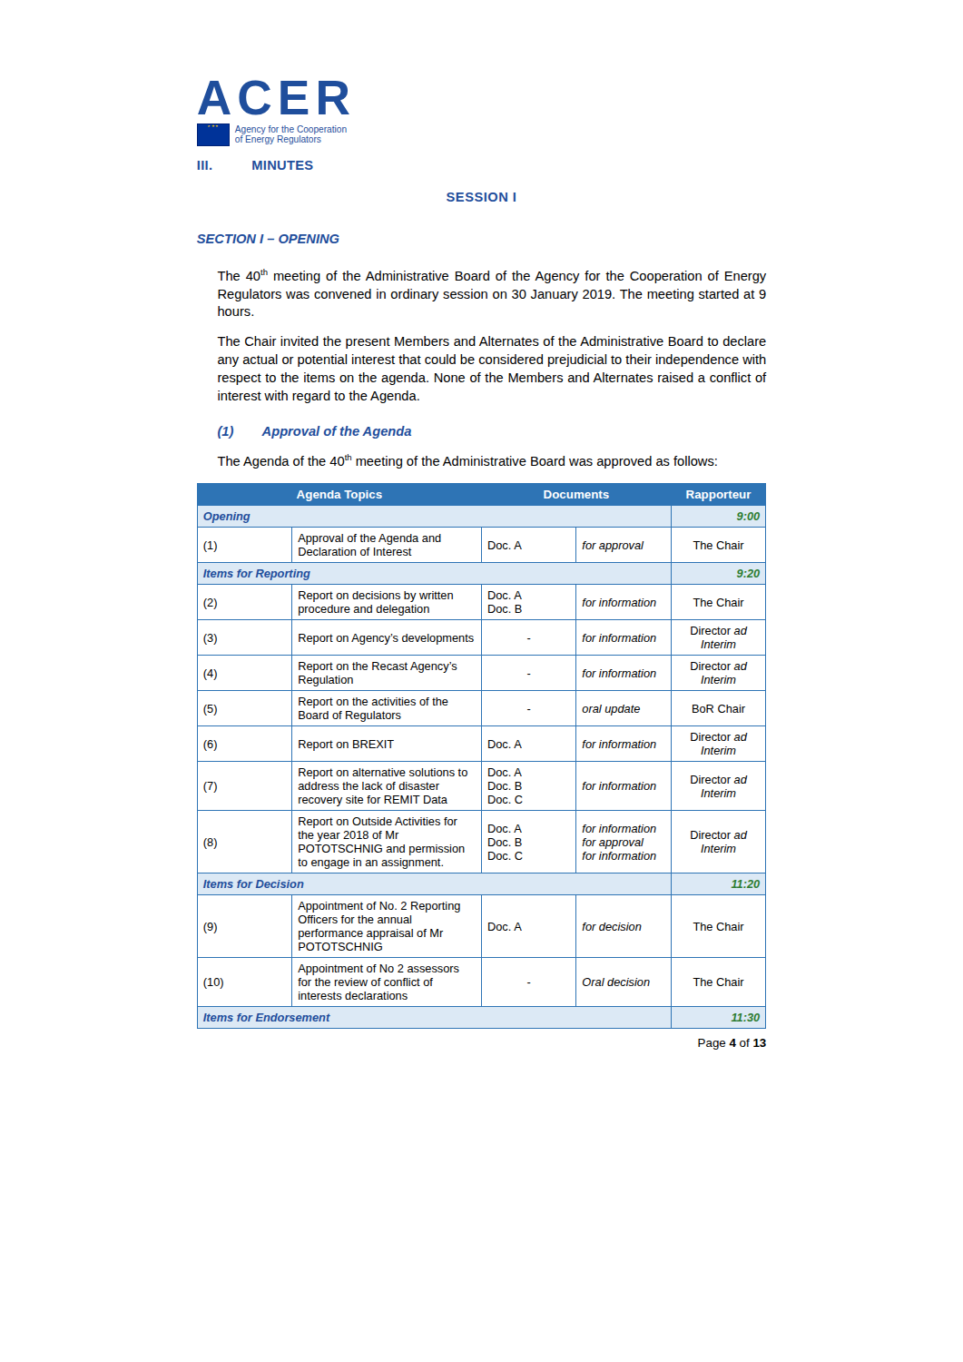ACER
Agency for the Cooperation
of Energy Regulators
III. MINUTES
SESSION I
SECTION I – OPENING
The 40th meeting of the Administrative Board of the Agency for the Cooperation of Energy Regulators was convened in ordinary session on 30 January 2019. The meeting started at 9 hours.
The Chair invited the present Members and Alternates of the Administrative Board to declare any actual or potential interest that could be considered prejudicial to their independence with respect to the items on the agenda. None of the Members and Alternates raised a conflict of interest with regard to the Agenda.
(1) Approval of the Agenda
The Agenda of the 40th meeting of the Administrative Board was approved as follows:
| Agenda Topics | Documents | Rapporteur |
| --- | --- | --- |
| Opening | 9:00 |
| (1) | Approval of the Agenda and Declaration of Interest | Doc. A | for approval | The Chair |
| Items for Reporting | 9:20 |
| (2) | Report on decisions by written procedure and delegation | Doc. A Doc. B | for information | The Chair |
| (3) | Report on Agency’s developments | - | for information | Director ad Interim |
| (4) | Report on the Recast Agency’s Regulation | - | for information | Director ad Interim |
| (5) | Report on the activities of the Board of Regulators | - | oral update | BoR Chair |
| (6) | Report on BREXIT | Doc. A | for information | Director ad Interim |
| (7) | Report on alternative solutions to address the lack of disaster recovery site for REMIT Data | Doc. A Doc. B Doc. C | for information | Director ad Interim |
| (8) | Report on Outside Activities for the year 2018 of Mr POTOTSCHNIG and permission to engage in an assignment. | Doc. A Doc. B Doc. C | for information for approval for information | Director ad Interim |
| Items for Decision | 11:20 |
| (9) | Appointment of No. 2 Reporting Officers for the annual performance appraisal of Mr POTOTSCHNIG | Doc. A | for decision | The Chair |
| (10) | Appointment of No 2 assessors for the review of conflict of interests declarations | - | Oral decision | The Chair |
| Items for Endorsement | 11:30 |
Page 4 of 13